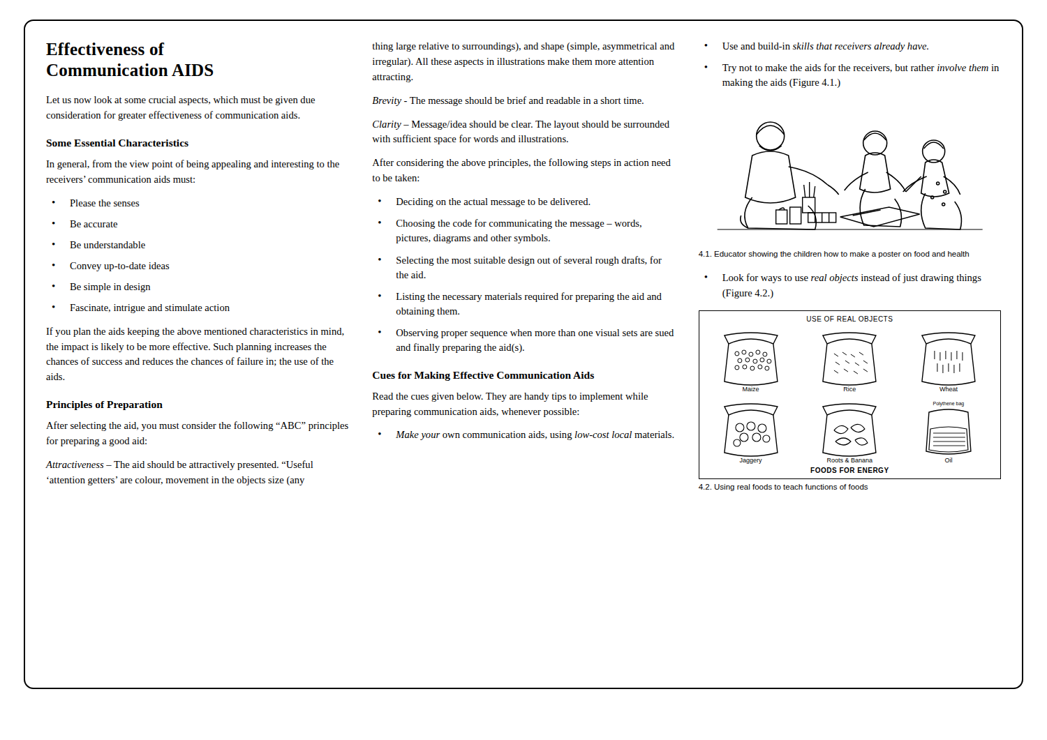Effectiveness of
Communication AIDS
Let us now look at some crucial aspects, which must be given due consideration for greater effectiveness of communication aids.
Some Essential Characteristics
In general, from the view point of being appealing and interesting to the receivers’ communication aids must:
Please the senses
Be accurate
Be understandable
Convey up-to-date ideas
Be simple in design
Fascinate, intrigue and stimulate action
If you plan the aids keeping the above mentioned characteristics in mind, the impact is likely to be more effective. Such planning increases the chances of success and reduces the chances of failure in; the use of the aids.
Principles of Preparation
After selecting the aid, you must consider the following “ABC” principles for preparing a good aid:
Attractiveness – The aid should be attractively presented. “Useful ‘attention getters’ are colour, movement in the objects size (any
thing large relative to surroundings), and shape (simple, asymmetrical and irregular). All these aspects in illustrations make them more attention attracting.
Brevity - The message should be brief and readable in a short time.
Clarity – Message/idea should be clear. The layout should be surrounded with sufficient space for words and illustrations.
After considering the above principles, the following steps in action need to be taken:
Deciding on the actual message to be delivered.
Choosing the code for communicating the message – words, pictures, diagrams and other symbols.
Selecting the most suitable design out of several rough drafts, for the aid.
Listing the necessary materials required for preparing the aid and obtaining them.
Observing proper sequence when more than one visual sets are sued and finally preparing the aid(s).
Cues for Making Effective Communication Aids
Read the cues given below. They are handy tips to implement while preparing communication aids, whenever possible:
Make your own communication aids, using low-cost local materials.
Use and build-in skills that receivers already have.
Try not to make the aids for the receivers, but rather involve them in making the aids (Figure 4.1.)
4.1. Educator showing the children how to make a poster on food and health
Look for ways to use real objects instead of just drawing things (Figure 4.2.)
USE OF REAL OBJECTS
Maize
Rice
Wheat
Jaggery
Roots & Banana
Polythene bag Oil
FOODS FOR ENERGY
4.2. Using real foods to teach functions of foods